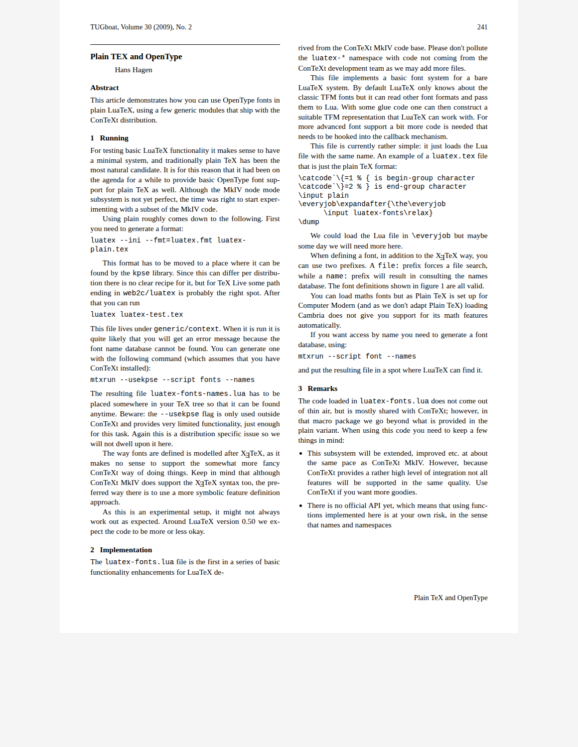TUGboat, Volume 30 (2009), No. 2 241
Plain Te X and OpenType
Hans Hagen
Abstract
This article demonstrates how you can use OpenType fonts in plain LuaTe X, using a few generic modules that ship with the ConTe Xt distribution.
1 Running
For testing basic LuaTe X functionality it makes sense to have a minimal system, and traditionally plain Te X has been the most natural candidate. It is for this reason that it had been on the agenda for a while to provide basic OpenType font support for plain Te X as well. Although the MkIV node mode subsystem is not yet perfect, the time was right to start experimenting with a subset of the MkIV code.
Using plain roughly comes down to the following. First you need to generate a format:
luatex --ini --fmt=luatex.fmt luatex-plain.tex
This format has to be moved to a place where it can be found by the kpse library. Since this can differ per distribution there is no clear recipe for it, but for Te X Live some path ending in web2c/luatex is probably the right spot. After that you can run
luatex luatex-test.tex
This file lives under generic/context. When it is run it is quite likely that you will get an error message because the font name database cannot be found. You can generate one with the following command (which assumes that you have ConTe Xt installed):
mtxrun --usekpse --script fonts --names
The resulting file luatex-fonts-names.lua has to be placed somewhere in your Te X tree so that it can be found anytime. Beware: the --usekpse flag is only used outside ConTe Xt and provides very limited functionality, just enough for this task. Again this is a distribution specific issue so we will not dwell upon it here.
The way fonts are defined is modelled after XƎTe X, as it makes no sense to support the somewhat more fancy ConTe Xt way of doing things. Keep in mind that although ConTe Xt MkIV does support the XƎTe X syntax too, the preferred way there is to use a more symbolic feature definition approach.
As this is an experimental setup, it might not always work out as expected. Around LuaTe X version 0.50 we expect the code to be more or less okay.
2 Implementation
The luatex-fonts.lua file is the first in a series of basic functionality enhancements for LuaTe X de-
rived from the ConTe Xt MkIV code base. Please don't pollute the luatex-* namespace with code not coming from the ConTe Xt development team as we may add more files.
This file implements a basic font system for a bare LuaTe X system. By default LuaTe X only knows about the classic TFM fonts but it can read other font formats and pass them to Lua. With some glue code one can then construct a suitable TFM representation that LuaTe X can work with. For more advanced font support a bit more code is needed that needs to be hooked into the callback mechanism.
This file is currently rather simple: it just loads the Lua file with the same name. An example of a luatex.tex file that is just the plain Te X format:
\catcode`\{=1 % { is begin-group character
\catcode`\}=2 % } is end-group character
\input plain
\everyjob\expandafter{\the\everyjob
      \input luatex-fonts\relax}
\dump
We could load the Lua file in \everyjob but maybe some day we will need more here.
When defining a font, in addition to the XƎTe X way, you can use two prefixes. A file: prefix forces a file search, while a name: prefix will result in consulting the names database. The font definitions shown in figure 1 are all valid.
You can load maths fonts but as Plain Te X is set up for Computer Modern (and as we don't adapt Plain Te X) loading Cambria does not give you support for its math features automatically.
If you want access by name you need to generate a font database, using:
mtxrun --script font --names
and put the resulting file in a spot where LuaTe X can find it.
3 Remarks
The code loaded in luatex-fonts.lua does not come out of thin air, but is mostly shared with ConTe Xt; however, in that macro package we go beyond what is provided in the plain variant. When using this code you need to keep a few things in mind:
This subsystem will be extended, improved etc. at about the same pace as ConTe Xt MkIV. However, because ConTe Xt provides a rather high level of integration not all features will be supported in the same quality. Use ConTe Xt if you want more goodies.
There is no official API yet, which means that using functions implemented here is at your own risk, in the sense that names and namespaces
Plain Te X and OpenType